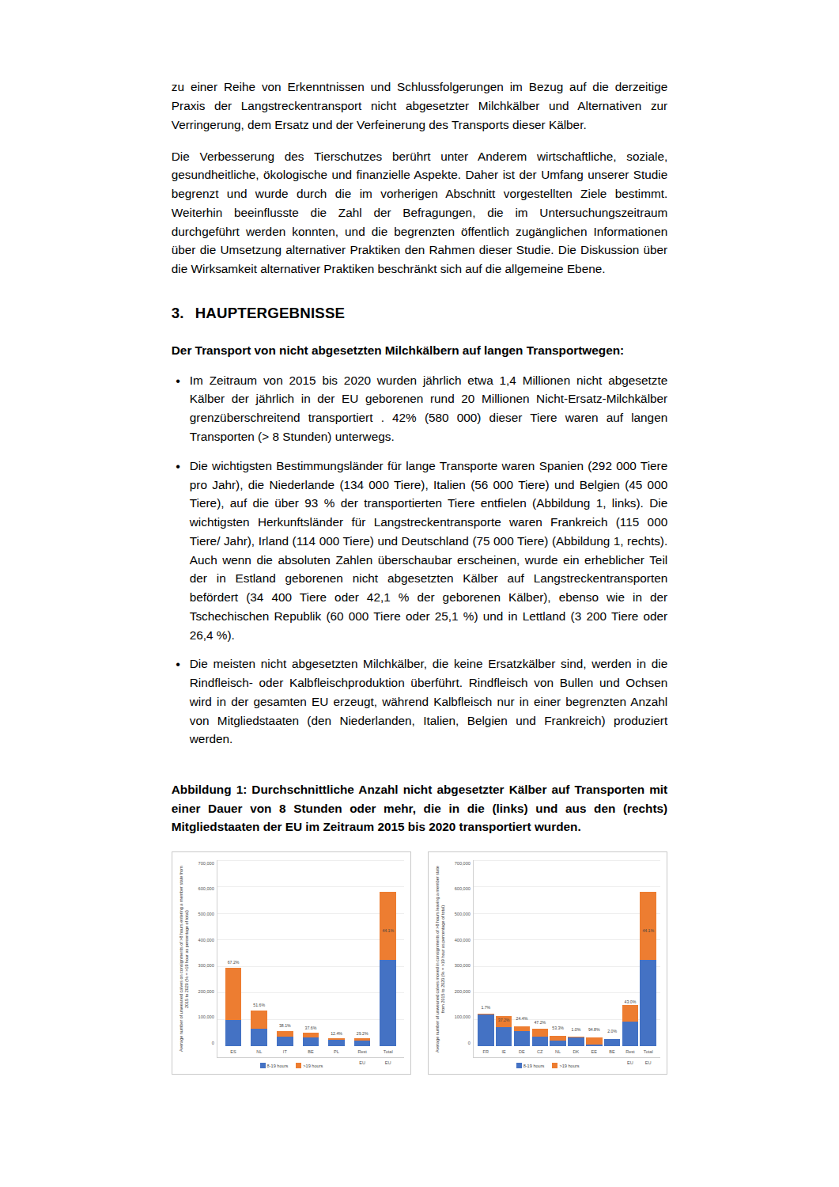zu einer Reihe von Erkenntnissen und Schlussfolgerungen im Bezug auf die derzeitige Praxis der Langstreckentransport nicht abgesetzter Milchkälber und Alternativen zur Verringerung, dem Ersatz und der Verfeinerung des Transports dieser Kälber.
Die Verbesserung des Tierschutzes berührt unter Anderem wirtschaftliche, soziale, gesundheitliche, ökologische und finanzielle Aspekte. Daher ist der Umfang unserer Studie begrenzt und wurde durch die im vorherigen Abschnitt vorgestellten Ziele bestimmt. Weiterhin beeinflusste die Zahl der Befragungen, die im Untersuchungszeitraum durchgeführt werden konnten, und die begrenzten öffentlich zugänglichen Informationen über die Umsetzung alternativer Praktiken den Rahmen dieser Studie. Die Diskussion über die Wirksamkeit alternativer Praktiken beschränkt sich auf die allgemeine Ebene.
3. HAUPTERGEBNISSE
Der Transport von nicht abgesetzten Milchkälbern auf langen Transportwegen:
Im Zeitraum von 2015 bis 2020 wurden jährlich etwa 1,4 Millionen nicht abgesetzte Kälber der jährlich in der EU geborenen rund 20 Millionen Nicht-Ersatz-Milchkälber grenzüberschreitend transportiert . 42% (580 000) dieser Tiere waren auf langen Transporten (> 8 Stunden) unterwegs.
Die wichtigsten Bestimmungsländer für lange Transporte waren Spanien (292 000 Tiere pro Jahr), die Niederlande (134 000 Tiere), Italien (56 000 Tiere) und Belgien (45 000 Tiere), auf die über 93 % der transportierten Tiere entfielen (Abbildung 1, links). Die wichtigsten Herkunftsländer für Langstreckentransporte waren Frankreich (115 000 Tiere/ Jahr), Irland (114 000 Tiere) und Deutschland (75 000 Tiere) (Abbildung 1, rechts). Auch wenn die absoluten Zahlen überschaubar erscheinen, wurde ein erheblicher Teil der in Estland geborenen nicht abgesetzten Kälber auf Langstreckentransporten befördert (34 400 Tiere oder 42,1 % der geborenen Kälber), ebenso wie in der Tschechischen Republik (60 000 Tiere oder 25,1 %) und in Lettland (3 200 Tiere oder 26,4 %).
Die meisten nicht abgesetzten Milchkälber, die keine Ersatzkälber sind, werden in die Rindfleisch- oder Kalbfleischproduktion überführt. Rindfleisch von Bullen und Ochsen wird in der gesamten EU erzeugt, während Kalbfleisch nur in einer begrenzten Anzahl von Mitgliedstaaten (den Niederlanden, Italien, Belgien und Frankreich) produziert werden.
Abbildung 1: Durchschnittliche Anzahl nicht abgesetzter Kälber auf Transporten mit einer Dauer von 8 Stunden oder mehr, die in die (links) und aus den (rechts) Mitgliedstaaten der EU im Zeitraum 2015 bis 2020 transportiert wurden.
Average number of unweaned calves on consignments of >8 hours entering a member state from 2015 to 2020 (% = >19 hour as percentage of total)
700,000 600,000 500,000 400,000 300,000 200,000 100,000 0
67.2%
51.6%
38.1%
37.6%
12.4%
29.2%
44.1%
ES NL IT BE PL Rest EU Total EU
8-19 hours >19 hours
Average number of unweaned calves moved in consignments of >8 hours leaving a member state from 2015 to 2020 (% = >19 hour as percentage of total)
700,000 600,000 500,000 400,000 300,000 200,000 100,000 0
1.7%
37.2%
24.4%
47.2%
53.3%
1.0%
94.8%
2.0%
43.0%
44.1%
FR IE DE CZ NL DK EE BE Rest EU Total EU
8-19 hours >19 hours